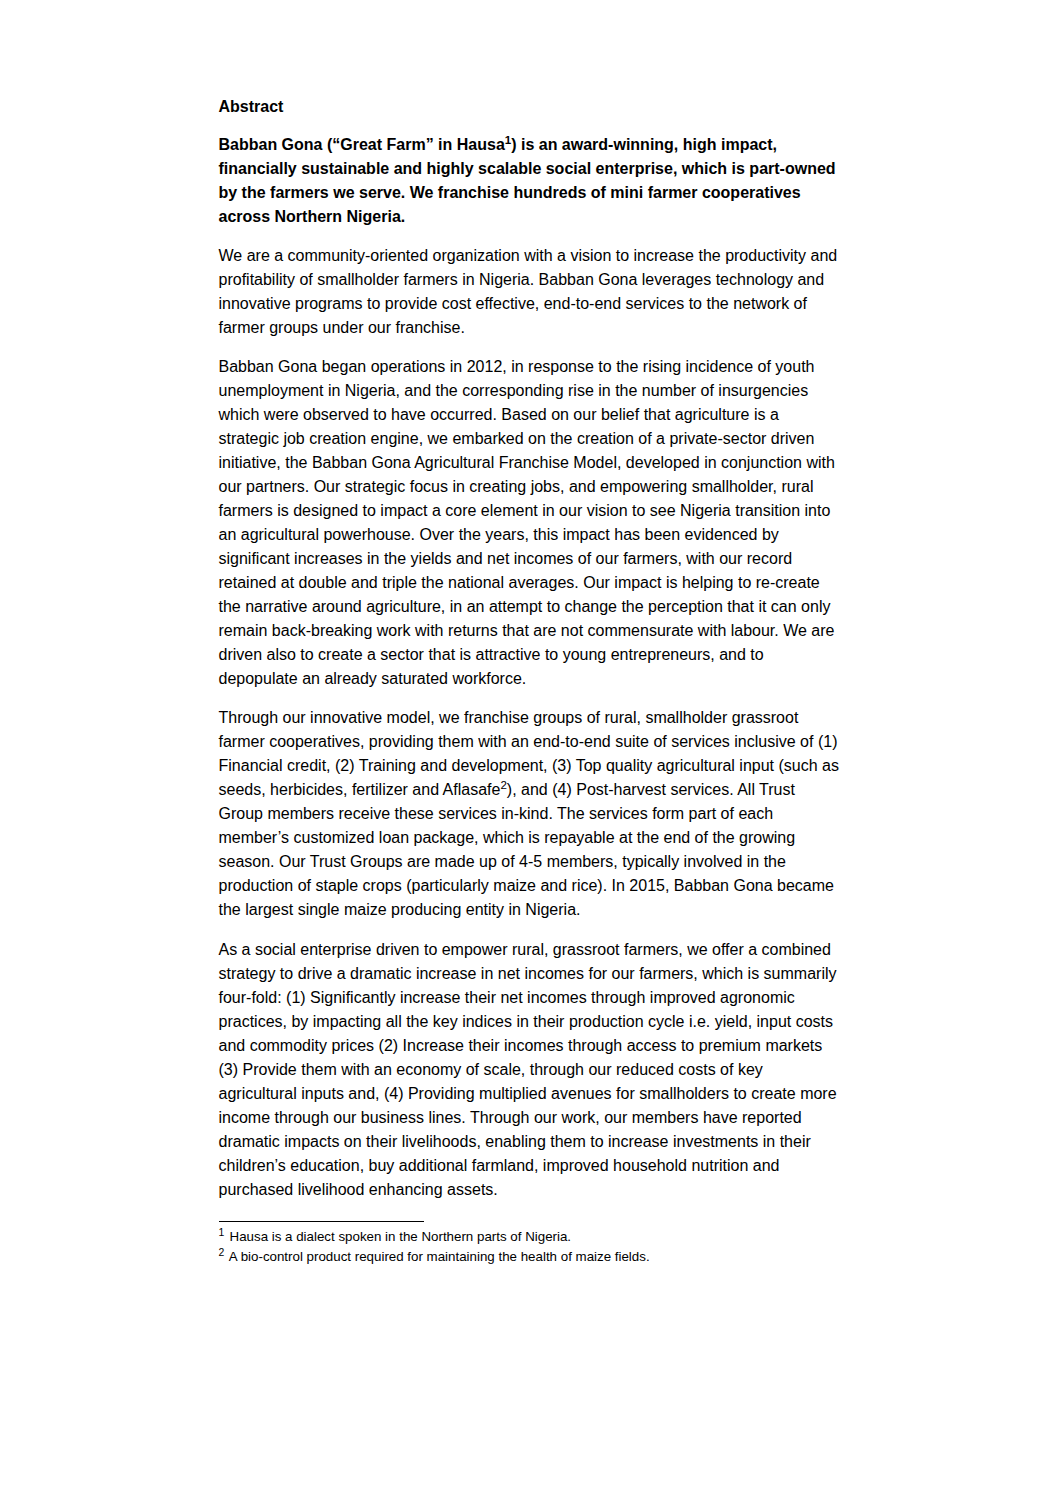Abstract
Babban Gona (“Great Farm” in Hausa1) is an award-winning, high impact, financially sustainable and highly scalable social enterprise, which is part-owned by the farmers we serve. We franchise hundreds of mini farmer cooperatives across Northern Nigeria.
We are a community-oriented organization with a vision to increase the productivity and profitability of smallholder farmers in Nigeria. Babban Gona leverages technology and innovative programs to provide cost effective, end-to-end services to the network of farmer groups under our franchise.
Babban Gona began operations in 2012, in response to the rising incidence of youth unemployment in Nigeria, and the corresponding rise in the number of insurgencies which were observed to have occurred. Based on our belief that agriculture is a strategic job creation engine, we embarked on the creation of a private-sector driven initiative, the Babban Gona Agricultural Franchise Model, developed in conjunction with our partners. Our strategic focus in creating jobs, and empowering smallholder, rural farmers is designed to impact a core element in our vision to see Nigeria transition into an agricultural powerhouse. Over the years, this impact has been evidenced by significant increases in the yields and net incomes of our farmers, with our record retained at double and triple the national averages. Our impact is helping to re-create the narrative around agriculture, in an attempt to change the perception that it can only remain back-breaking work with returns that are not commensurate with labour. We are driven also to create a sector that is attractive to young entrepreneurs, and to depopulate an already saturated workforce.
Through our innovative model, we franchise groups of rural, smallholder grassroot farmer cooperatives, providing them with an end-to-end suite of services inclusive of (1) Financial credit, (2) Training and development, (3) Top quality agricultural input (such as seeds, herbicides, fertilizer and Aflasafe2), and (4) Post-harvest services. All Trust Group members receive these services in-kind. The services form part of each member’s customized loan package, which is repayable at the end of the growing season. Our Trust Groups are made up of 4-5 members, typically involved in the production of staple crops (particularly maize and rice). In 2015, Babban Gona became the largest single maize producing entity in Nigeria.
As a social enterprise driven to empower rural, grassroot farmers, we offer a combined strategy to drive a dramatic increase in net incomes for our farmers, which is summarily four-fold: (1) Significantly increase their net incomes through improved agronomic practices, by impacting all the key indices in their production cycle i.e. yield, input costs and commodity prices (2) Increase their incomes through access to premium markets (3) Provide them with an economy of scale, through our reduced costs of key agricultural inputs and, (4) Providing multiplied avenues for smallholders to create more income through our business lines. Through our work, our members have reported dramatic impacts on their livelihoods, enabling them to increase investments in their children’s education, buy additional farmland, improved household nutrition and purchased livelihood enhancing assets.
1 Hausa is a dialect spoken in the Northern parts of Nigeria.
2 A bio-control product required for maintaining the health of maize fields.